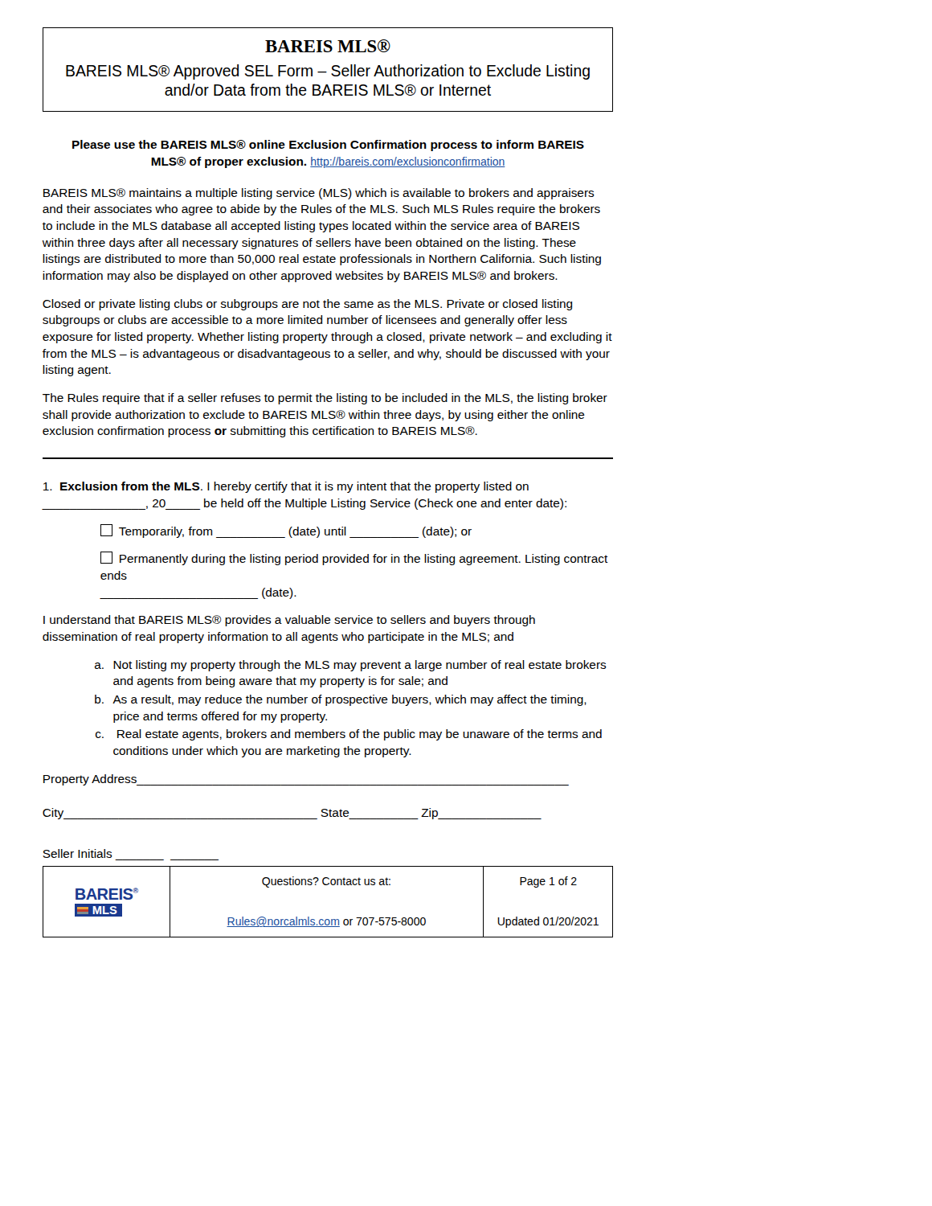BAREIS MLS®
BAREIS MLS® Approved SEL Form – Seller Authorization to Exclude Listing and/or Data from the BAREIS MLS® or Internet
Please use the BAREIS MLS® online Exclusion Confirmation process to inform BAREIS MLS® of proper exclusion. http://bareis.com/exclusionconfirmation
BAREIS MLS® maintains a multiple listing service (MLS) which is available to brokers and appraisers and their associates who agree to abide by the Rules of the MLS. Such MLS Rules require the brokers to include in the MLS database all accepted listing types located within the service area of BAREIS within three days after all necessary signatures of sellers have been obtained on the listing. These listings are distributed to more than 50,000 real estate professionals in Northern California. Such listing information may also be displayed on other approved websites by BAREIS MLS® and brokers.
Closed or private listing clubs or subgroups are not the same as the MLS. Private or closed listing subgroups or clubs are accessible to a more limited number of licensees and generally offer less exposure for listed property. Whether listing property through a closed, private network – and excluding it from the MLS – is advantageous or disadvantageous to a seller, and why, should be discussed with your listing agent.
The Rules require that if a seller refuses to permit the listing to be included in the MLS, the listing broker shall provide authorization to exclude to BAREIS MLS® within three days, by using either the online exclusion confirmation process or submitting this certification to BAREIS MLS®.
1. Exclusion from the MLS. I hereby certify that it is my intent that the property listed on _______________, 20_____ be held off the Multiple Listing Service (Check one and enter date):
Temporarily, from __________ (date) until __________ (date); or
Permanently during the listing period provided for in the listing agreement. Listing contract ends
_______________________ (date).
I understand that BAREIS MLS® provides a valuable service to sellers and buyers through dissemination of real property information to all agents who participate in the MLS; and
Not listing my property through the MLS may prevent a large number of real estate brokers and agents from being aware that my property is for sale; and
As a result, may reduce the number of prospective buyers, which may affect the timing, price and terms offered for my property.
Real estate agents, brokers and members of the public may be unaware of the terms and conditions under which you are marketing the property.
Property Address_______________________________________________________________
City_____________________________________ State__________ Zip_______________
Seller Initials _______ _______
| BAREIS ® MLS | Questions? Contact us at: Rules@norcalmls.com or 707-575-8000 | Page 1 of 2 Updated 01/20/2021 |